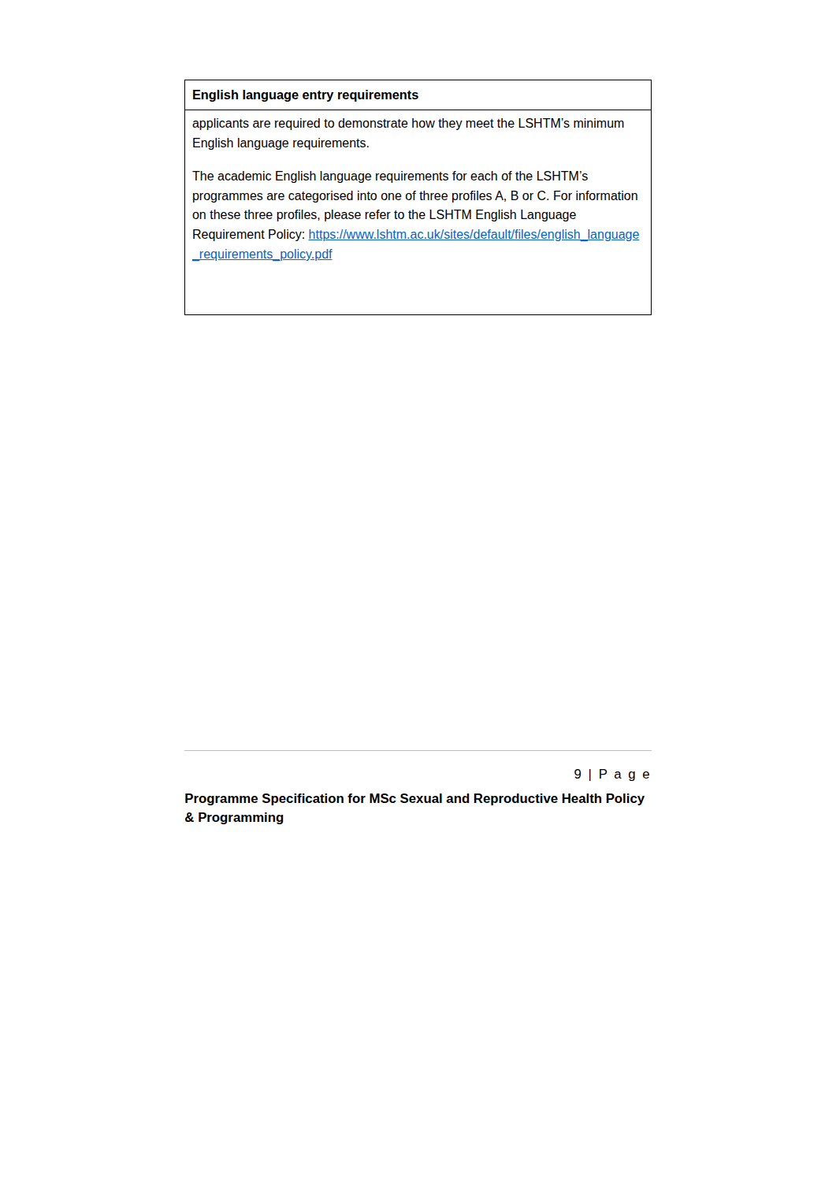| English language entry requirements |
| --- |
| applicants are required to demonstrate how they meet the LSHTM’s minimum English language requirements. The academic English language requirements for each of the LSHTM’s programmes are categorised into one of three profiles A, B or C. For information on these three profiles, please refer to the LSHTM English Language Requirement Policy: https://www.lshtm.ac.uk/sites/default/files/english_language_requirements_policy.pdf |
9 | P a g e
Programme Specification for MSc Sexual and Reproductive Health Policy & Programming